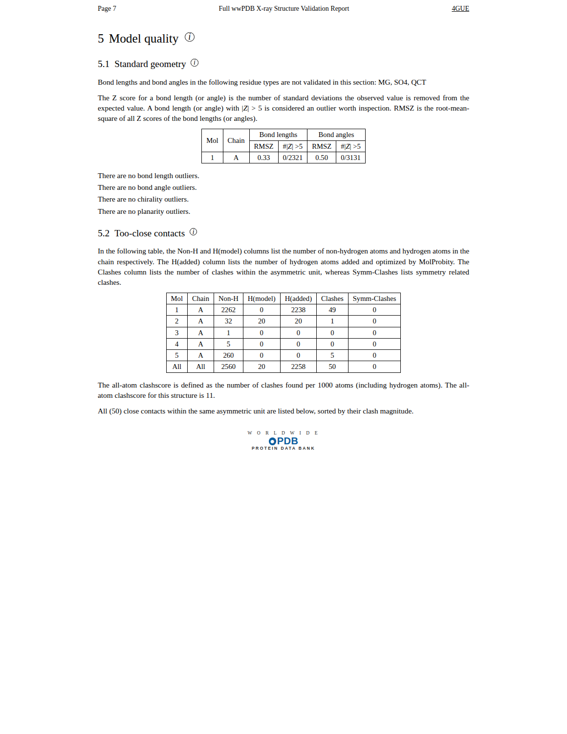Page 7
Full wwPDB X-ray Structure Validation Report
4GUE
5 Model quality i
5.1 Standard geometry i
Bond lengths and bond angles in the following residue types are not validated in this section: MG, SO4, QCT
The Z score for a bond length (or angle) is the number of standard deviations the observed value is removed from the expected value. A bond length (or angle) with |Z| > 5 is considered an outlier worth inspection. RMSZ is the root-mean-square of all Z scores of the bond lengths (or angles).
| Mol | Chain | Bond lengths | Bond angles |
| --- | --- | --- | --- |
| RMSZ | #/ Z / >5 | RMSZ | #/ Z / >5 |
| 1 | A | 0.33 | 0/2321 | 0.50 | 0/3131 |
There are no bond length outliers.
There are no bond angle outliers.
There are no chirality outliers.
There are no planarity outliers.
5.2 Too-close contacts i
In the following table, the Non-H and H(model) columns list the number of non-hydrogen atoms and hydrogen atoms in the chain respectively. The H(added) column lists the number of hydrogen atoms added and optimized by MolProbity. The Clashes column lists the number of clashes within the asymmetric unit, whereas Symm-Clashes lists symmetry related clashes.
| Mol | Chain | Non-H | H(model) | H(added) | Clashes | Symm-Clashes |
| --- | --- | --- | --- | --- | --- | --- |
| 1 | A | 2262 | 0 | 2238 | 49 | 0 |
| 2 | A | 32 | 20 | 20 | 1 | 0 |
| 3 | A | 1 | 0 | 0 | 0 | 0 |
| 4 | A | 5 | 0 | 0 | 0 | 0 |
| 5 | A | 260 | 0 | 0 | 5 | 0 |
| All | All | 2560 | 20 | 2258 | 50 | 0 |
The all-atom clashscore is defined as the number of clashes found per 1000 atoms (including hydrogen atoms). The all-atom clashscore for this structure is 11.
All (50) close contacts within the same asymmetric unit are listed below, sorted by their clash magnitude.
W O R L D W I D E
●PDBPROTEIN DATA BANK